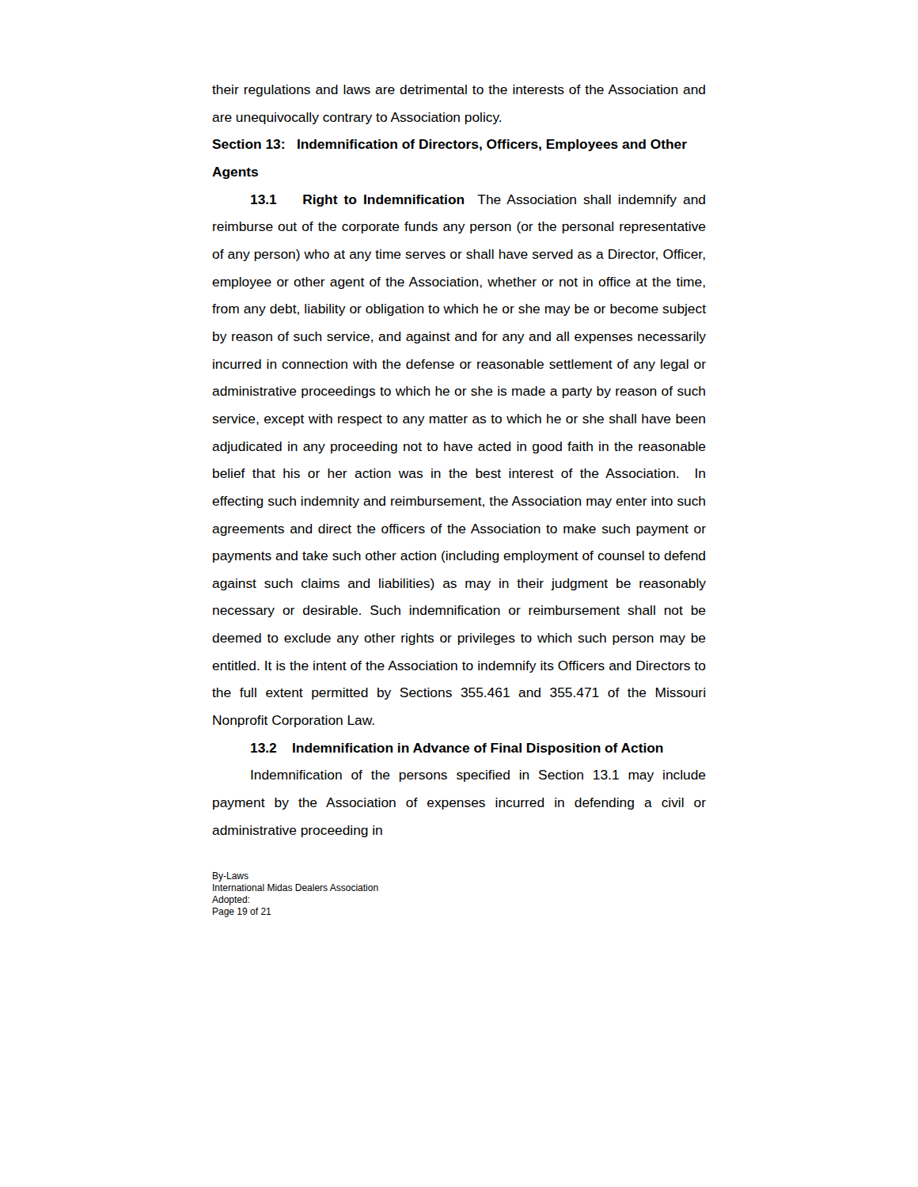their regulations and laws are detrimental to the interests of the Association and are unequivocally contrary to Association policy.
Section 13: Indemnification of Directors, Officers, Employees and Other Agents
13.1 Right to Indemnification The Association shall indemnify and reimburse out of the corporate funds any person (or the personal representative of any person) who at any time serves or shall have served as a Director, Officer, employee or other agent of the Association, whether or not in office at the time, from any debt, liability or obligation to which he or she may be or become subject by reason of such service, and against and for any and all expenses necessarily incurred in connection with the defense or reasonable settlement of any legal or administrative proceedings to which he or she is made a party by reason of such service, except with respect to any matter as to which he or she shall have been adjudicated in any proceeding not to have acted in good faith in the reasonable belief that his or her action was in the best interest of the Association. In effecting such indemnity and reimbursement, the Association may enter into such agreements and direct the officers of the Association to make such payment or payments and take such other action (including employment of counsel to defend against such claims and liabilities) as may in their judgment be reasonably necessary or desirable. Such indemnification or reimbursement shall not be deemed to exclude any other rights or privileges to which such person may be entitled. It is the intent of the Association to indemnify its Officers and Directors to the full extent permitted by Sections 355.461 and 355.471 of the Missouri Nonprofit Corporation Law.
13.2 Indemnification in Advance of Final Disposition of Action
Indemnification of the persons specified in Section 13.1 may include payment by the Association of expenses incurred in defending a civil or administrative proceeding in
By-Laws
International Midas Dealers Association
Adopted:
Page 19 of 21